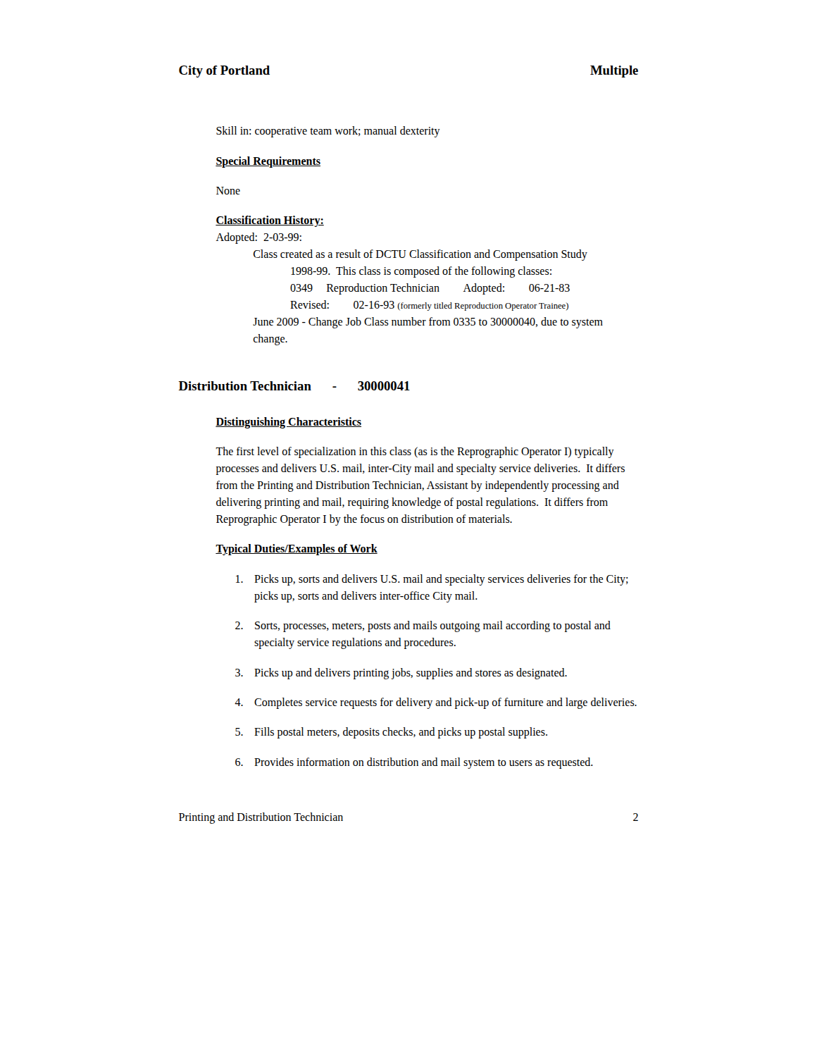City of Portland Multiple
Skill in: cooperative team work; manual dexterity
Special Requirements
None
Classification History:
Adopted: 2-03-99:
Class created as a result of DCTU Classification and Compensation Study
1998-99. This class is composed of the following classes:
0349 Reproduction Technician Adopted: 06-21-83
Revised: 02-16-93 (formerly titled Reproduction Operator Trainee)
June 2009 - Change Job Class number from 0335 to 30000040, due to system change.
Distribution Technician-30000041
Distinguishing Characteristics
The first level of specialization in this class (as is the Reprographic Operator I) typically processes and delivers U.S. mail, inter-City mail and specialty service deliveries. It differs from the Printing and Distribution Technician, Assistant by independently processing and delivering printing and mail, requiring knowledge of postal regulations. It differs from Reprographic Operator I by the focus on distribution of materials.
Typical Duties/Examples of Work
Picks up, sorts and delivers U.S. mail and specialty services deliveries for the City; picks up, sorts and delivers inter-office City mail.
Sorts, processes, meters, posts and mails outgoing mail according to postal and specialty service regulations and procedures.
Picks up and delivers printing jobs, supplies and stores as designated.
Completes service requests for delivery and pick-up of furniture and large deliveries.
Fills postal meters, deposits checks, and picks up postal supplies.
Provides information on distribution and mail system to users as requested.
Printing and Distribution Technician 2